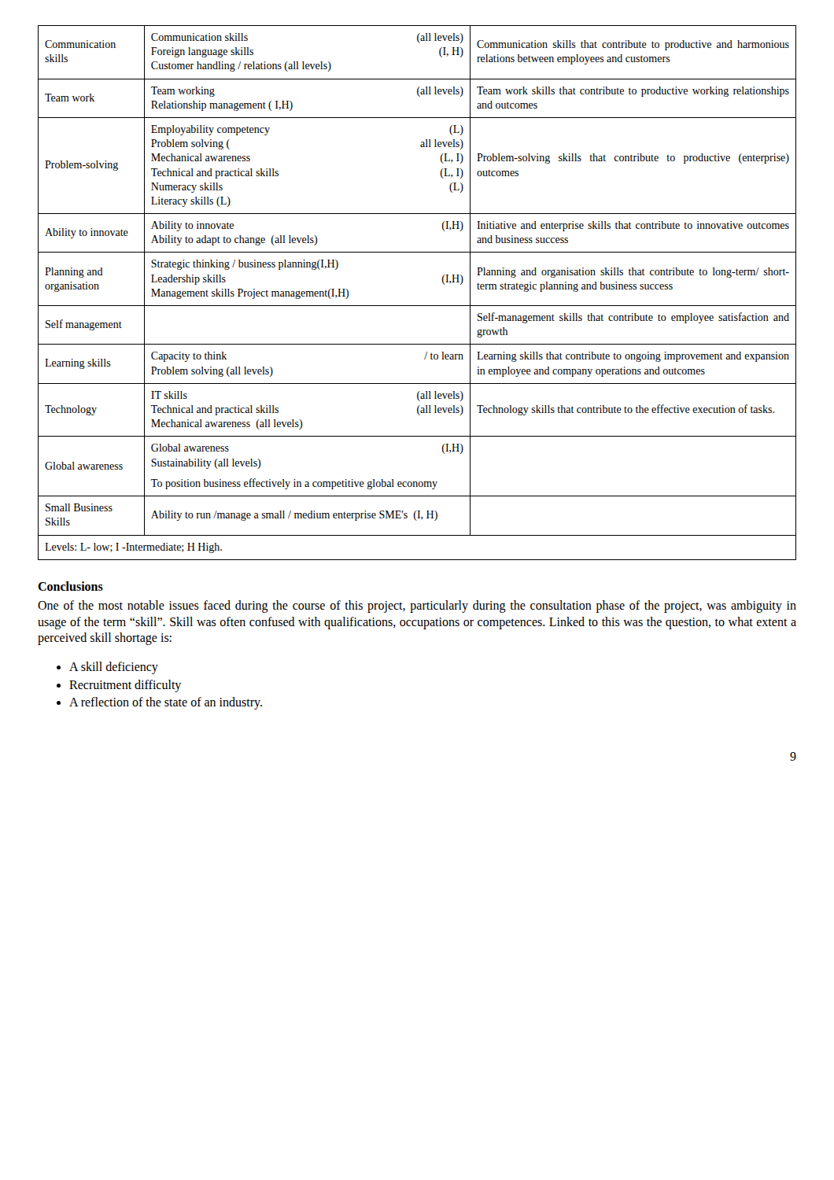| Communication skills | Communication skills (all levels) Foreign language skills (I, H) Customer handling / relations (all levels) | Communication skills that contribute to productive and harmonious relations between employees and customers |
| Team work | Team working (all levels) Relationship management ( I,H) | Team work skills that contribute to productive working relationships and outcomes |
| Problem-solving | Employability competency (L) Problem solving ( all levels) Mechanical awareness (L, I) Technical and practical skills (L, I) Numeracy skills (L) Literacy skills (L) | Problem-solving skills that contribute to productive (enterprise) outcomes |
| Ability to innovate | Ability to innovate (I,H) Ability to adapt to change (all levels) | Initiative and enterprise skills that contribute to innovative outcomes and business success |
| Planning and organisation | Strategic thinking / business planning(I,H) Leadership skills (I,H) Management skills Project management(I,H) | Planning and organisation skills that contribute to long-term/ short-term strategic planning and business success |
| Self management | | Self-management skills that contribute to employee satisfaction and growth |
| Learning skills | Capacity to think / to learn Problem solving (all levels) | Learning skills that contribute to ongoing improvement and expansion in employee and company operations and outcomes |
| Technology | IT skills (all levels) Technical and practical skills (all levels) Mechanical awareness (all levels) | Technology skills that contribute to the effective execution of tasks. |
| Global awareness | Global awareness (I,H) Sustainability (all levels) To position business effectively in a competitive global economy | |
| Small Business Skills | Ability to run /manage a small / medium enterprise SME's (I, H) | |
| Levels: L- low; I -Intermediate; H High. |
Conclusions
One of the most notable issues faced during the course of this project, particularly during the consultation phase of the project, was ambiguity in usage of the term “skill”. Skill was often confused with qualifications, occupations or competences. Linked to this was the question, to what extent a perceived skill shortage is:
A skill deficiency
Recruitment difficulty
A reflection of the state of an industry.
9